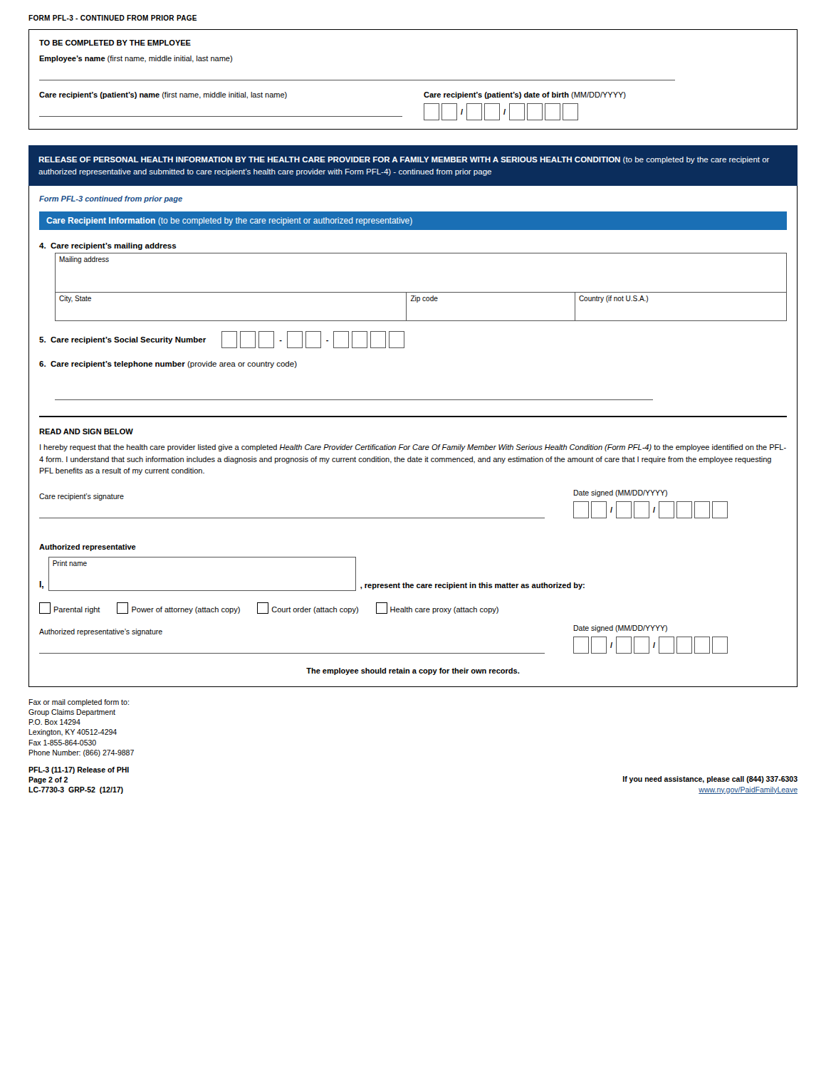FORM PFL-3 - CONTINUED FROM PRIOR PAGE
TO BE COMPLETED BY THE EMPLOYEE
Employee’s name (first name, middle initial, last name)
Care recipient’s (patient’s) name (first name, middle initial, last name)
Care recipient’s (patient’s) date of birth (MM/DD/YYYY)
/ /
RELEASE OF PERSONAL HEALTH INFORMATION BY THE HEALTH CARE PROVIDER FOR A FAMILY MEMBER WITH A SERIOUS HEALTH CONDITION (to be completed by the care recipient or authorized representative and submitted to care recipient’s health care provider with Form PFL-4) - continued from prior page
Form PFL-3 continued from prior page
Care Recipient Information (to be completed by the care recipient or authorized representative)
4. Care recipient’s mailing address
Mailing address
City, State
Zip code
Country (if not U.S.A.)
5. Care recipient’s Social Security Number - -
6. Care recipient’s telephone number (provide area or country code)
READ AND SIGN BELOW
I hereby request that the health care provider listed give a completed Health Care Provider Certification For Care Of Family Member With Serious Health Condition (Form PFL-4) to the employee identified on the PFL-4 form. I understand that such information includes a diagnosis and prognosis of my current condition, the date it commenced, and any estimation of the amount of care that I require from the employee requesting PFL benefits as a result of my current condition.
Care recipient’s signature
Date signed (MM/DD/YYYY)
/ /
Authorized representative
I,
Print name
, represent the care recipient in this matter as authorized by:
Parental right Power of attorney (attach copy) Court order (attach copy) Health care proxy (attach copy)
Authorized representative’s signature
Date signed (MM/DD/YYYY)
/ /
The employee should retain a copy for their own records.
Fax or mail completed form to:
Group Claims Department
P.O. Box 14294
Lexington, KY 40512-4294
Fax 1-855-864-0530
Phone Number: (866) 274-9887
PFL-3 (11-17) Release of PHI
Page 2 of 2
LC-7730-3 GRP-52 (12/17)
If you need assistance, please call (844) 337-6303
www.ny.gov/PaidFamilyLeave